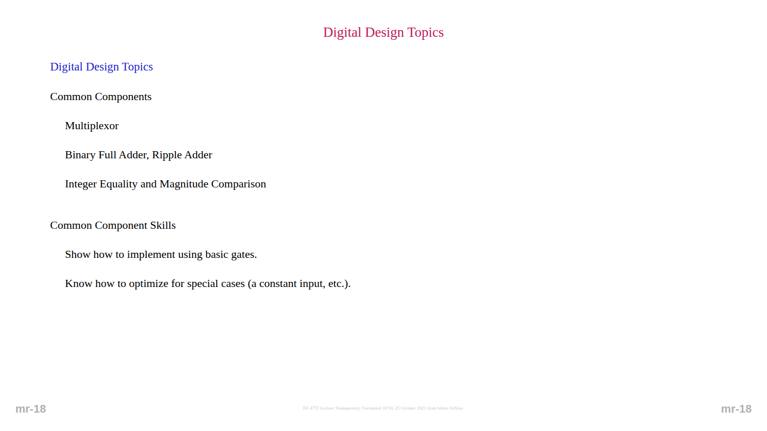Digital Design Topics
Digital Design Topics
Common Components
Multiplexor
Binary Full Adder, Ripple Adder
Integer Equality and Magnitude Comparison
Common Component Skills
Show how to implement using basic gates.
Know how to optimize for special cases (a constant input, etc.).
mr-18
mr-18
EE 4755 Lecture Transparency. Formatted 10:50, 25 October 2021 from lslimr-TeXize.